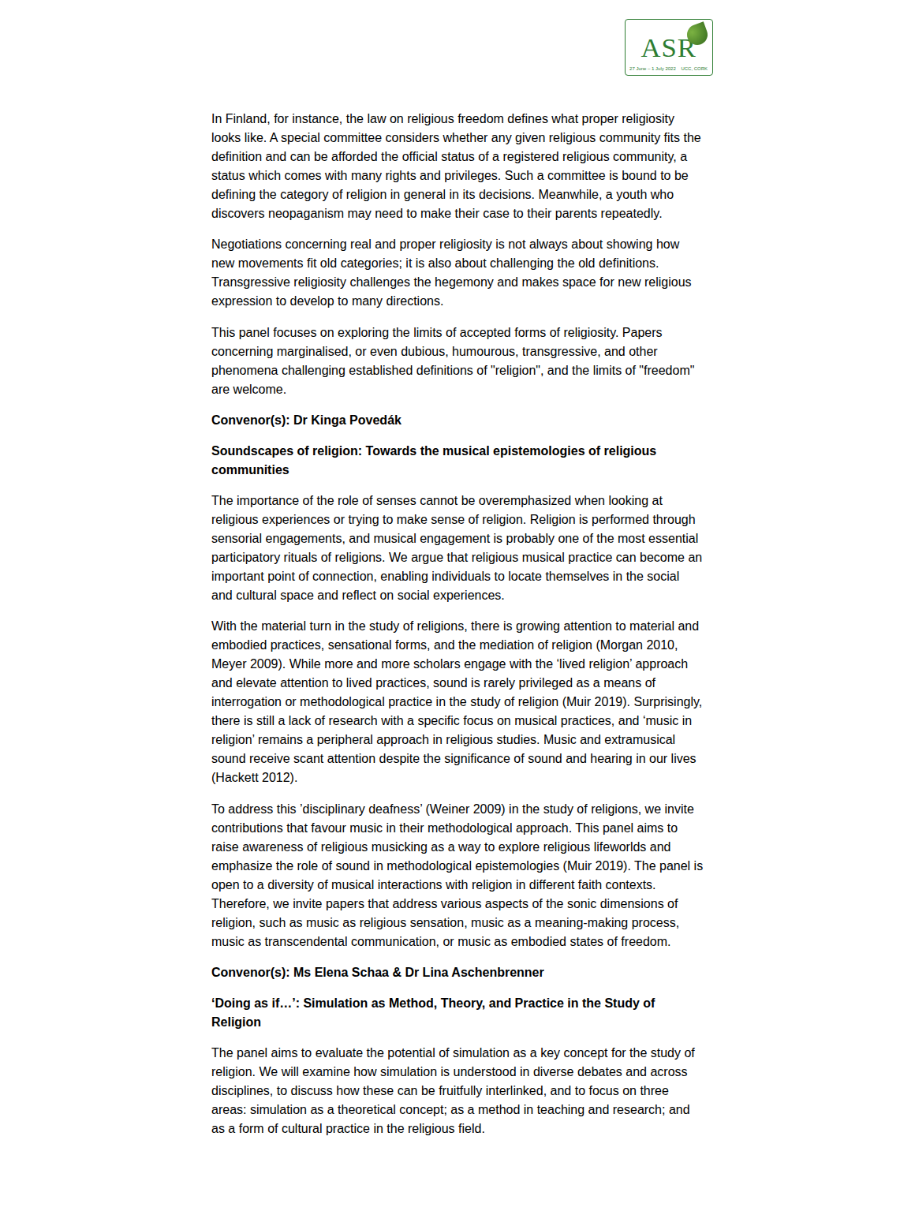ASR 27 June – 1 July 2022 UCC, CORK
In Finland, for instance, the law on religious freedom defines what proper religiosity looks like. A special committee considers whether any given religious community fits the definition and can be afforded the official status of a registered religious community, a status which comes with many rights and privileges. Such a committee is bound to be defining the category of religion in general in its decisions. Meanwhile, a youth who discovers neopaganism may need to make their case to their parents repeatedly.
Negotiations concerning real and proper religiosity is not always about showing how new movements fit old categories; it is also about challenging the old definitions. Transgressive religiosity challenges the hegemony and makes space for new religious expression to develop to many directions.
This panel focuses on exploring the limits of accepted forms of religiosity. Papers concerning marginalised, or even dubious, humourous, transgressive, and other phenomena challenging established definitions of "religion", and the limits of "freedom" are welcome.
Convenor(s): Dr Kinga Povedák
Soundscapes of religion: Towards the musical epistemologies of religious communities
The importance of the role of senses cannot be overemphasized when looking at religious experiences or trying to make sense of religion. Religion is performed through sensorial engagements, and musical engagement is probably one of the most essential participatory rituals of religions. We argue that religious musical practice can become an important point of connection, enabling individuals to locate themselves in the social and cultural space and reflect on social experiences.
With the material turn in the study of religions, there is growing attention to material and embodied practices, sensational forms, and the mediation of religion (Morgan 2010, Meyer 2009). While more and more scholars engage with the ‘lived religion’ approach and elevate attention to lived practices, sound is rarely privileged as a means of interrogation or methodological practice in the study of religion (Muir 2019). Surprisingly, there is still a lack of research with a specific focus on musical practices, and ‘music in religion’ remains a peripheral approach in religious studies. Music and extramusical sound receive scant attention despite the significance of sound and hearing in our lives (Hackett 2012).
To address this ’disciplinary deafness’ (Weiner 2009) in the study of religions, we invite contributions that favour music in their methodological approach. This panel aims to raise awareness of religious musicking as a way to explore religious lifeworlds and emphasize the role of sound in methodological epistemologies (Muir 2019). The panel is open to a diversity of musical interactions with religion in different faith contexts. Therefore, we invite papers that address various aspects of the sonic dimensions of religion, such as music as religious sensation, music as a meaning-making process, music as transcendental communication, or music as embodied states of freedom.
Convenor(s): Ms Elena Schaa & Dr Lina Aschenbrenner
‘Doing as if…’: Simulation as Method, Theory, and Practice in the Study of Religion
The panel aims to evaluate the potential of simulation as a key concept for the study of religion. We will examine how simulation is understood in diverse debates and across disciplines, to discuss how these can be fruitfully interlinked, and to focus on three areas: simulation as a theoretical concept; as a method in teaching and research; and as a form of cultural practice in the religious field.